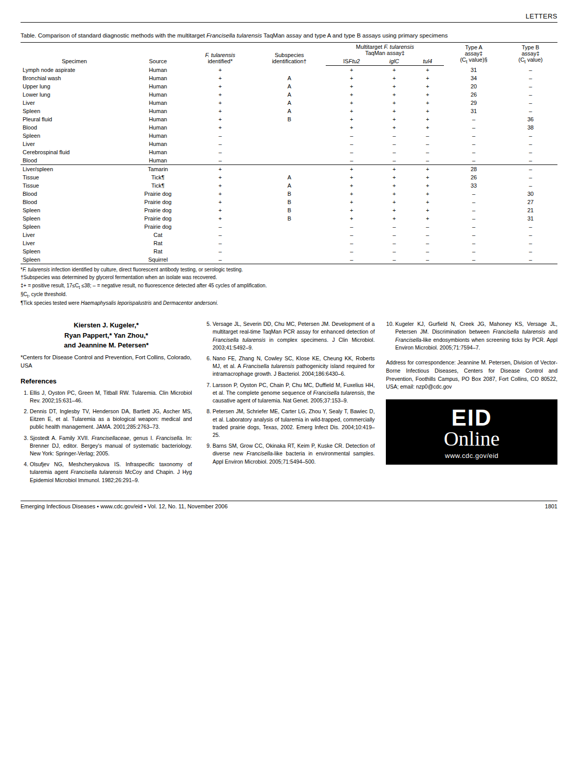LETTERS
Table. Comparison of standard diagnostic methods with the multitarget Francisella tularensis TaqMan assay and type A and type B assays using primary specimens
| Specimen | Source | F. tularensis identified* | Subspecies identification† | Multitarget F. tularensis TaqMan assay‡ | Type A assay‡ (C t value)§ | Type B assay‡ (C t value) |
| --- | --- | --- | --- | --- | --- | --- |
| IS Ftu2 | iglC | tul4 |
| Lymph node aspirate | Human | + | | + | + | + | 31 | – |
| Bronchial wash | Human | + | A | + | + | + | 34 | – |
| Upper lung | Human | + | A | + | + | + | 20 | – |
| Lower lung | Human | + | A | + | + | + | 26 | – |
| Liver | Human | + | A | + | + | + | 29 | – |
| Spleen | Human | + | A | + | + | + | 31 | – |
| Pleural fluid | Human | + | B | + | + | + | – | 36 |
| Blood | Human | + | | + | + | + | – | 38 |
| Spleen | Human | – | | – | – | – | – | – |
| Liver | Human | – | | – | – | – | – | – |
| Cerebrospinal fluid | Human | – | | – | – | – | – | – |
| Blood | Human | – | | – | – | – | – | – |
| Liver/spleen | Tamarin | + | | + | + | + | 28 | – |
| Tissue | Tick¶ | + | A | + | + | + | 26 | – |
| Tissue | Tick¶ | + | A | + | + | + | 33 | – |
| Blood | Prairie dog | + | B | + | + | + | – | 30 |
| Blood | Prairie dog | + | B | + | + | + | – | 27 |
| Spleen | Prairie dog | + | B | + | + | + | – | 21 |
| Spleen | Prairie dog | + | B | + | + | + | – | 31 |
| Spleen | Prairie dog | – | | – | – | – | – | – |
| Liver | Cat | – | | – | – | – | – | – |
| Liver | Rat | – | | – | – | – | – | – |
| Spleen | Rat | – | | – | – | – | – | – |
| Spleen | Squirrel | – | | – | – | – | – | – |
*F. tularensis infection identified by culture, direct fluorescent antibody testing, or serologic testing.
†Subspecies was determined by glycerol fermentation when an isolate was recovered.
‡+ = positive result, 17≤Ct ≤38; – = negative result, no fluorescence detected after 45 cycles of amplification.
§Ct, cycle threshold.
¶Tick species tested were Haemaphysalis leporispalustris and Dermacentor andersoni.
Kiersten J. Kugeler,*
Ryan Pappert,* Yan Zhou,*
and Jeannine M. Petersen*
*Centers for Disease Control and Prevention, Fort Collins, Colorado, USA
References
Ellis J, Oyston PC, Green M, Titball RW. Tularemia. Clin Microbiol Rev. 2002;15:631–46.
Dennis DT, Inglesby TV, Henderson DA, Bartlett JG, Ascher MS, Eitzen E, et al. Tularemia as a biological weapon: medical and public health management. JAMA. 2001;285:2763–73.
Sjostedt A. Family XVII. Francisellaceae, genus I. Francisella. In: Brenner DJ, editor. Bergey's manual of systematic bacteriology. New York: Springer-Verlag; 2005.
Olsufjev NG, Meshcheryakova IS. Infraspecific taxonomy of tularemia agent Francisella tularensis McCoy and Chapin. J Hyg Epidemiol Microbiol Immunol. 1982;26:291–9.
Versage JL, Severin DD, Chu MC, Petersen JM. Development of a multitarget real-time TaqMan PCR assay for enhanced detection of Francisella tularensis in complex specimens. J Clin Microbiol. 2003;41:5492–9.
Nano FE, Zhang N, Cowley SC, Klose KE, Cheung KK, Roberts MJ, et al. A Francisella tularensis pathogenicity island required for intramacrophage growth. J Bacteriol. 2004;186:6430–6.
Larsson P, Oyston PC, Chain P, Chu MC, Duffield M, Fuxelius HH, et al. The complete genome sequence of Francisella tularensis, the causative agent of tularemia. Nat Genet. 2005;37:153–9.
Petersen JM, Schriefer ME, Carter LG, Zhou Y, Sealy T, Bawiec D, et al. Laboratory analysis of tularemia in wild-trapped, commercially traded prairie dogs, Texas, 2002. Emerg Infect Dis. 2004;10:419–25.
Barns SM, Grow CC, Okinaka RT, Keim P, Kuske CR. Detection of diverse new Francisella-like bacteria in environmental samples. Appl Environ Microbiol. 2005;71:5494–500.
Kugeler KJ, Gurfield N, Creek JG, Mahoney KS, Versage JL, Petersen JM. Discrimination between Francisella tularensis and Francisella-like endosymbionts when screening ticks by PCR. Appl Environ Microbiol. 2005;71:7594–7.
Address for correspondence: Jeannine M. Petersen, Division of Vector-Borne Infectious Diseases, Centers for Disease Control and Prevention, Foothills Campus, PO Box 2087, Fort Collins, CO 80522, USA; email: nzp0@cdc.gov
EID
Online
www.cdc.gov/eid
Emerging Infectious Diseases • www.cdc.gov/eid • Vol. 12, No. 11, November 2006 1801